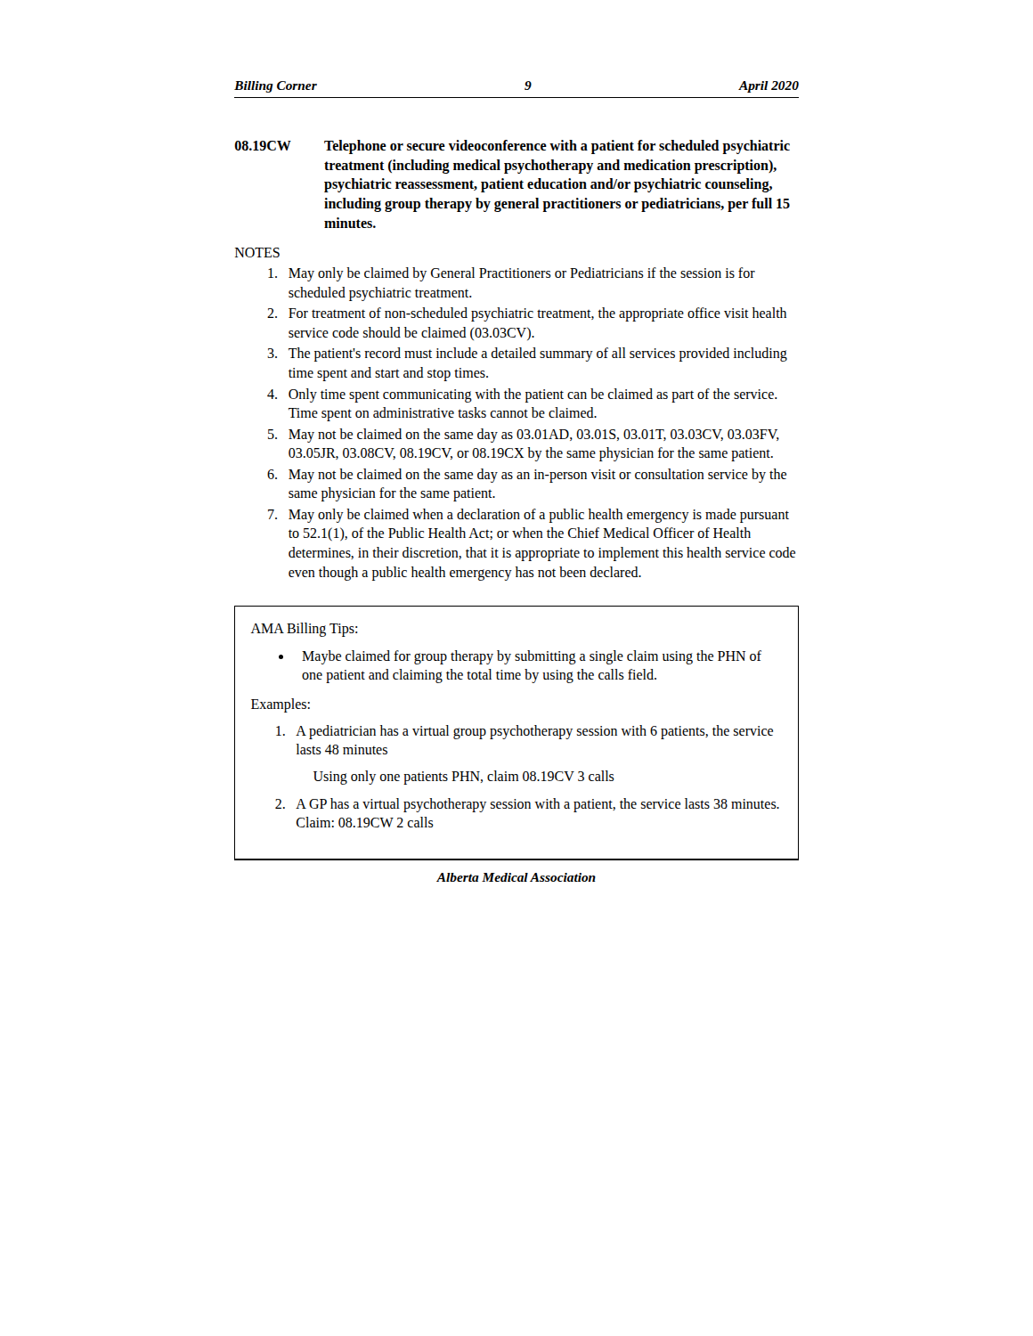Billing Corner 9 April 2020
08.19CW
Telephone or secure videoconference with a patient for scheduled psychiatric treatment (including medical psychotherapy and medication prescription), psychiatric reassessment, patient education and/or psychiatric counseling, including group therapy by general practitioners or pediatricians, per full 15 minutes.
NOTES
May only be claimed by General Practitioners or Pediatricians if the session is for scheduled psychiatric treatment.
For treatment of non-scheduled psychiatric treatment, the appropriate office visit health service code should be claimed (03.03CV).
The patient's record must include a detailed summary of all services provided including time spent and start and stop times.
Only time spent communicating with the patient can be claimed as part of the service. Time spent on administrative tasks cannot be claimed.
May not be claimed on the same day as 03.01AD, 03.01S, 03.01T, 03.03CV, 03.03FV, 03.05JR, 03.08CV, 08.19CV, or 08.19CX by the same physician for the same patient.
May not be claimed on the same day as an in-person visit or consultation service by the same physician for the same patient.
May only be claimed when a declaration of a public health emergency is made pursuant to 52.1(1), of the Public Health Act; or when the Chief Medical Officer of Health determines, in their discretion, that it is appropriate to implement this health service code even though a public health emergency has not been declared.
AMA Billing Tips:
Maybe claimed for group therapy by submitting a single claim using the PHN of one patient and claiming the total time by using the calls field.
Examples:
A pediatrician has a virtual group psychotherapy session with 6 patients, the service lasts 48 minutes
Using only one patients PHN, claim 08.19CV 3 calls
A GP has a virtual psychotherapy session with a patient, the service lasts 38 minutes. Claim: 08.19CW 2 calls
Alberta Medical Association